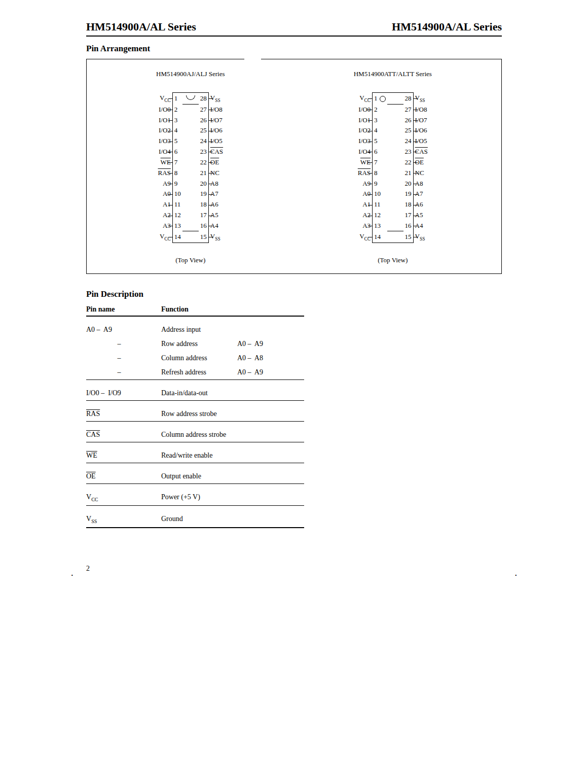HM514900A/AL Series HM514900A/AL Series
Pin Arrangement
HM514900AJ/ALJ Series
| V CC | 1 | | 28 | V SS |
| I/O0 | 2 | | 27 | I/O8 |
| I/O1 | 3 | | 26 | I/O7 |
| I/O2 | 4 | | 25 | I/O6 |
| I/O3 | 5 | | 24 | I/O5 |
| I/O4 | 6 | | 23 | CAS |
| WE | 7 | | 22 | OE |
| RAS | 8 | | 21 | NC |
| A9 | 9 | | 20 | A8 |
| A0 | 10 | | 19 | A7 |
| A1 | 11 | | 18 | A6 |
| A2 | 12 | | 17 | A5 |
| A3 | 13 | | 16 | A4 |
| V CC | 14 | | 15 | V SS |
(Top View)
HM514900ATT/ALTT Series
| V CC | 1 | | 28 | V SS |
| I/O0 | 2 | | 27 | I/O8 |
| I/O1 | 3 | | 26 | I/O7 |
| I/O2 | 4 | | 25 | I/O6 |
| I/O3 | 5 | | 24 | I/O5 |
| I/O4 | 6 | | 23 | CAS |
| WE | 7 | | 22 | OE |
| RAS | 8 | | 21 | NC |
| A9 | 9 | | 20 | A8 |
| A0 | 10 | | 19 | A7 |
| A1 | 11 | | 18 | A6 |
| A2 | 12 | | 17 | A5 |
| A3 | 13 | | 16 | A4 |
| V CC | 14 | | 15 | V SS |
(Top View)
Pin Description
| Pin name | Function |
| --- | --- |
| A0 – A9 | Address input |
| – | Row address A0 – A9 |
| – | Column address A0 – A8 |
| – | Refresh address A0 – A9 |
| I/O0 – I/O9 | Data-in/data-out |
| RAS | Row address strobe |
| CAS | Column address strobe |
| WE | Read/write enable |
| OE | Output enable |
| V CC | Power (+5 V) |
| V SS | Ground |
2
. .